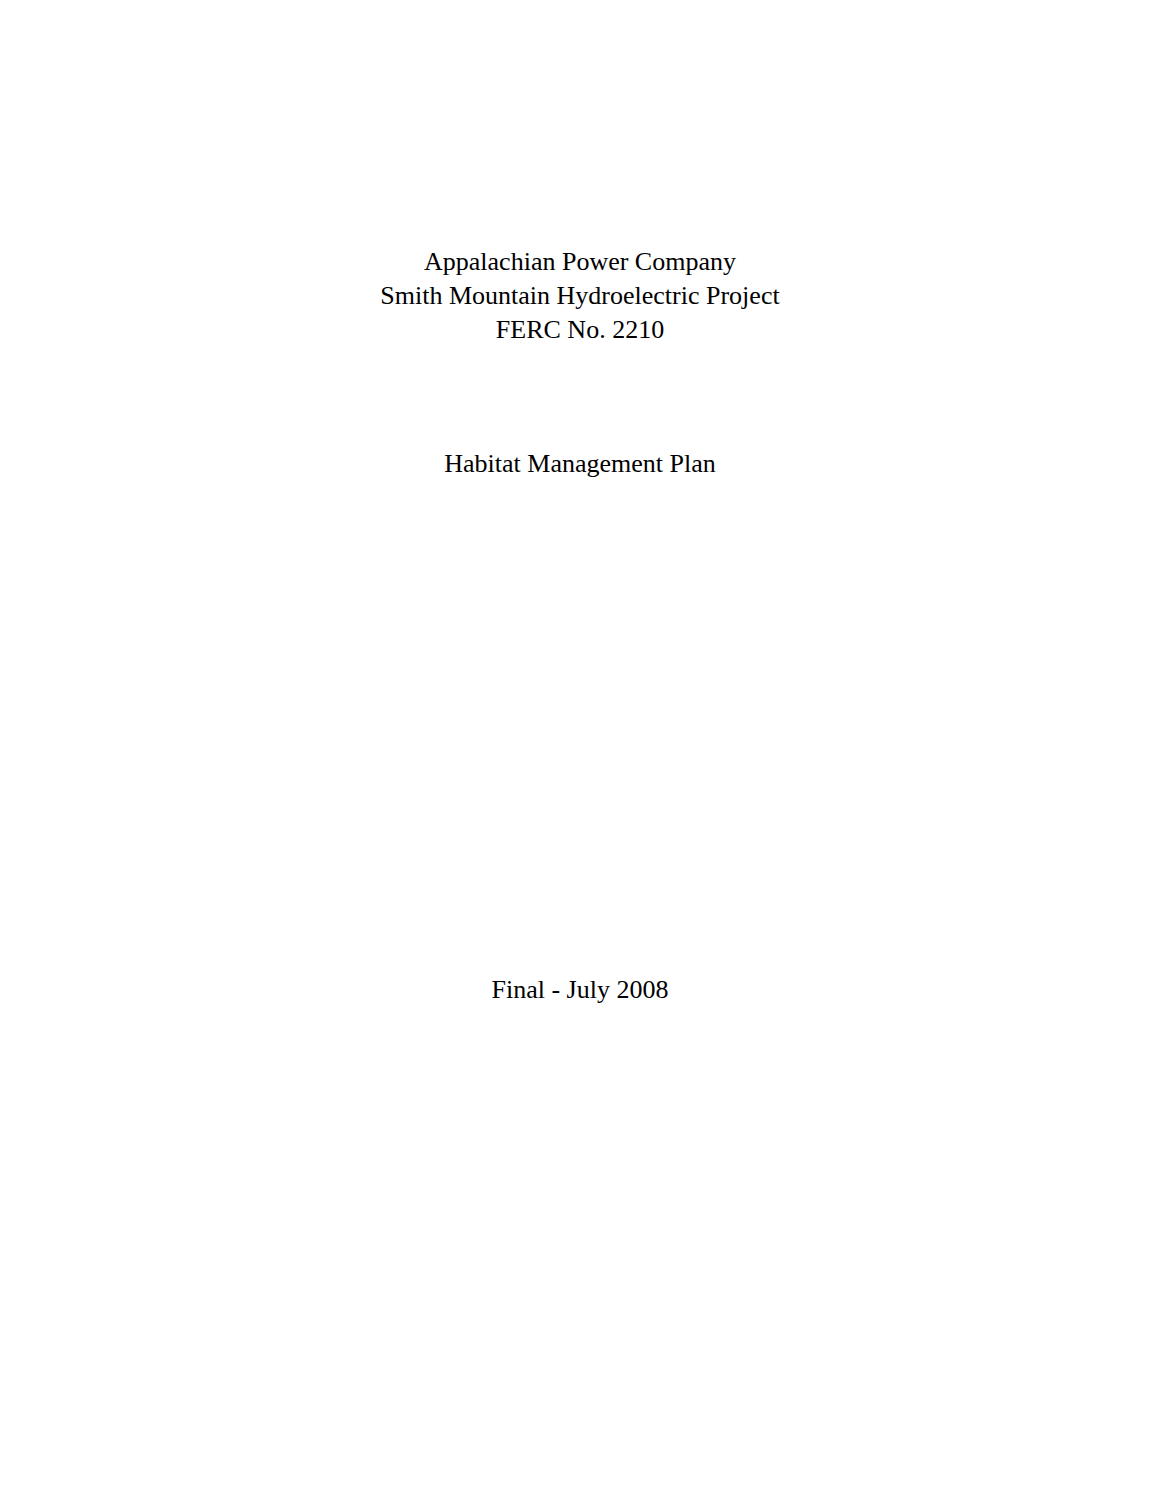Appalachian Power Company
Smith Mountain Hydroelectric Project
FERC No. 2210
Habitat Management Plan
Final - July 2008